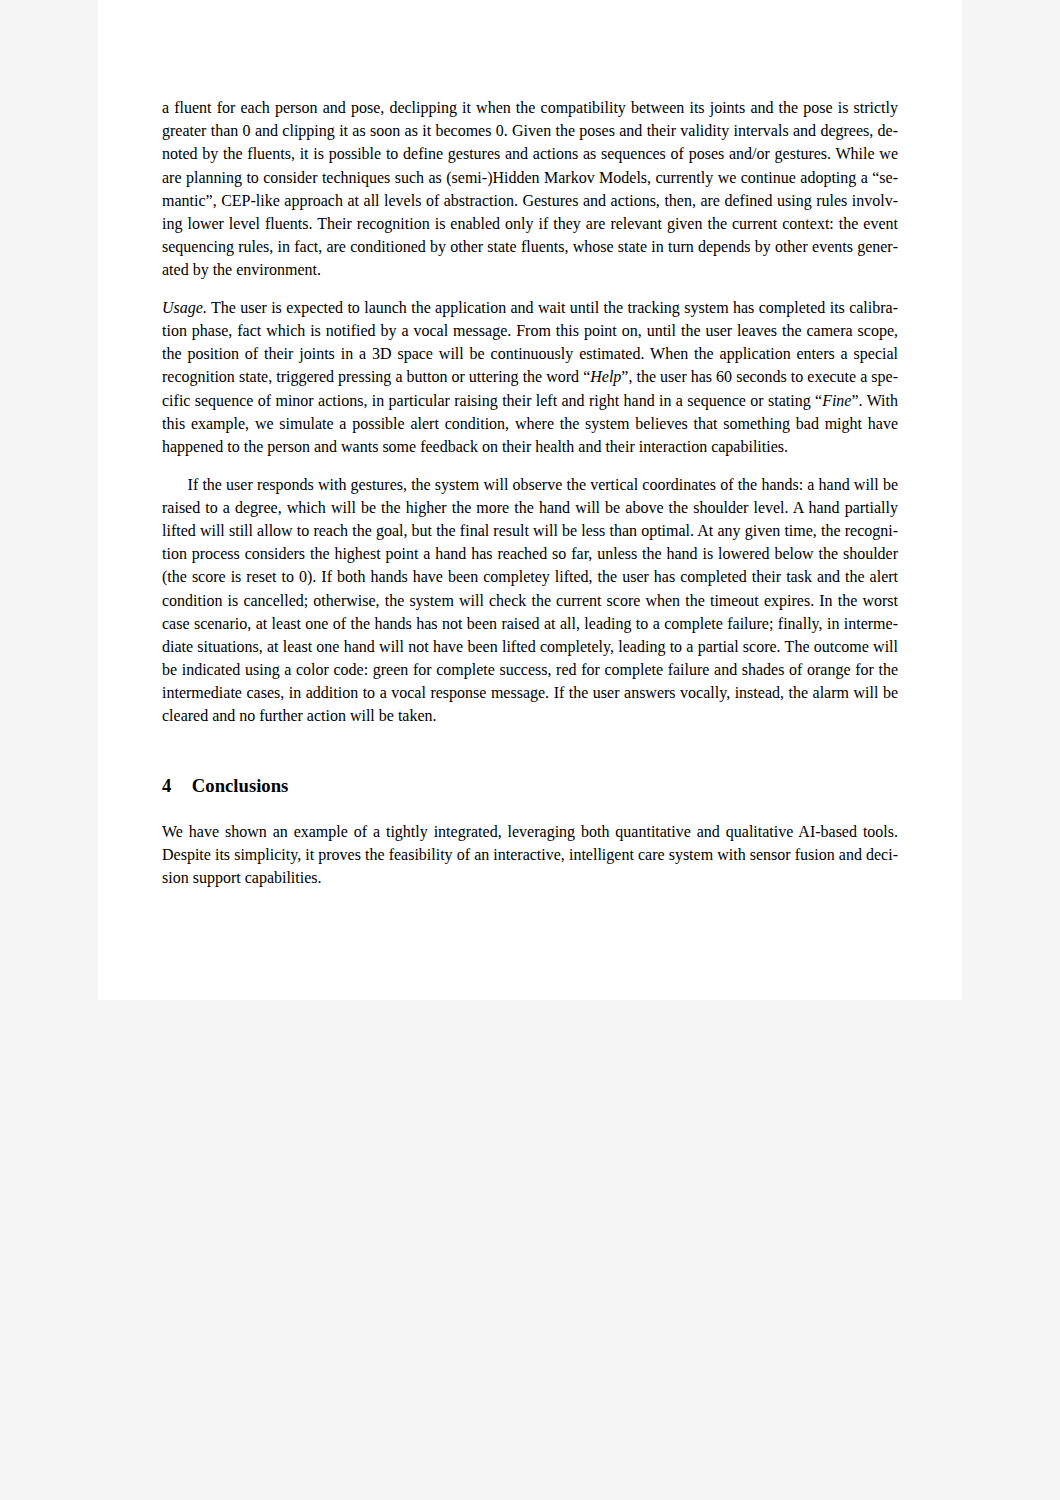a fluent for each person and pose, declipping it when the compatibility between its joints and the pose is strictly greater than 0 and clipping it as soon as it becomes 0. Given the poses and their validity intervals and degrees, denoted by the fluents, it is possible to define gestures and actions as sequences of poses and/or gestures. While we are planning to consider techniques such as (semi-)Hidden Markov Models, currently we continue adopting a “semantic”, CEP-like approach at all levels of abstraction. Gestures and actions, then, are defined using rules involving lower level fluents. Their recognition is enabled only if they are relevant given the current context: the event sequencing rules, in fact, are conditioned by other state fluents, whose state in turn depends by other events generated by the environment.
Usage. The user is expected to launch the application and wait until the tracking system has completed its calibration phase, fact which is notified by a vocal message. From this point on, until the user leaves the camera scope, the position of their joints in a 3D space will be continuously estimated. When the application enters a special recognition state, triggered pressing a button or uttering the word “Help”, the user has 60 seconds to execute a specific sequence of minor actions, in particular raising their left and right hand in a sequence or stating “Fine”. With this example, we simulate a possible alert condition, where the system believes that something bad might have happened to the person and wants some feedback on their health and their interaction capabilities.
If the user responds with gestures, the system will observe the vertical coordinates of the hands: a hand will be raised to a degree, which will be the higher the more the hand will be above the shoulder level. A hand partially lifted will still allow to reach the goal, but the final result will be less than optimal. At any given time, the recognition process considers the highest point a hand has reached so far, unless the hand is lowered below the shoulder (the score is reset to 0). If both hands have been completey lifted, the user has completed their task and the alert condition is cancelled; otherwise, the system will check the current score when the timeout expires. In the worst case scenario, at least one of the hands has not been raised at all, leading to a complete failure; finally, in intermediate situations, at least one hand will not have been lifted completely, leading to a partial score. The outcome will be indicated using a color code: green for complete success, red for complete failure and shades of orange for the intermediate cases, in addition to a vocal response message. If the user answers vocally, instead, the alarm will be cleared and no further action will be taken.
4 Conclusions
We have shown an example of a tightly integrated, leveraging both quantitative and qualitative AI-based tools. Despite its simplicity, it proves the feasibility of an interactive, intelligent care system with sensor fusion and decision support capabilities.